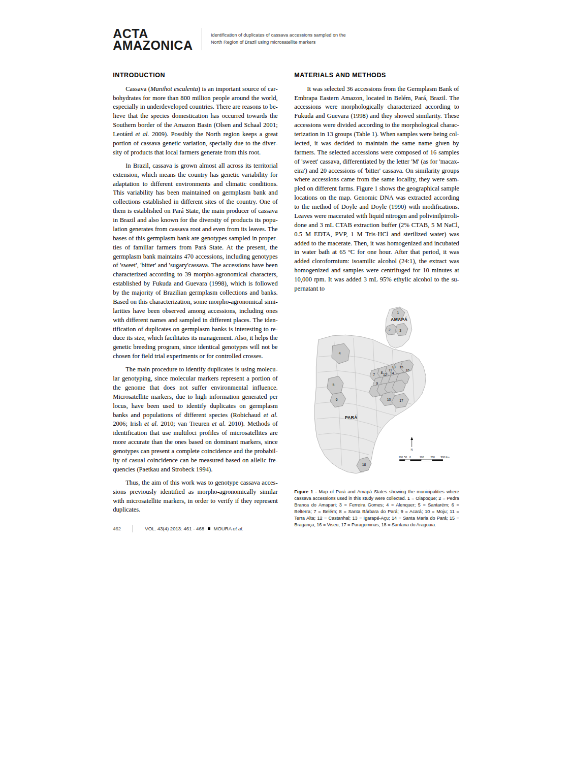ACTA AMAZONICA
Identification of duplicates of cassava accessions sampled on the
North Region of Brazil using microsatellite markers
INTRODUCTION
Cassava (Manihot esculenta) is an important source of carbohydrates for more than 800 million people around the world, especially in underdeveloped countries. There are reasons to believe that the species domestication has occurred towards the Southern border of the Amazon Basin (Olsen and Schaal 2001; Leotárd et al. 2009). Possibly the North region keeps a great portion of cassava genetic variation, specially due to the diversity of products that local farmers generate from this root.
In Brazil, cassava is grown almost all across its territorial extension, which means the country has genetic variability for adaptation to different environments and climatic conditions. This variability has been maintained on germplasm bank and collections established in different sites of the country. One of them is established on Pará State, the main producer of cassava in Brazil and also known for the diversity of products its population generates from cassava root and even from its leaves. The bases of this germplasm bank are genotypes sampled in properties of familiar farmers from Pará State. At the present, the germplasm bank maintains 470 accessions, including genotypes of 'sweet', 'bitter' and 'sugary'cassava. The accessions have been characterized according to 39 morpho-agronomical characters, established by Fukuda and Guevara (1998), which is followed by the majority of Brazilian germplasm collections and banks. Based on this characterization, some morpho-agronomical similarities have been observed among accessions, including ones with different names and sampled in different places. The identification of duplicates on germplasm banks is interesting to reduce its size, which facilitates its management. Also, it helps the genetic breeding program, since identical genotypes will not be chosen for field trial experiments or for controlled crosses.
The main procedure to identify duplicates is using molecular genotyping, since molecular markers represent a portion of the genome that does not suffer environmental influence. Microsatellite markers, due to high information generated per locus, have been used to identify duplicates on germplasm banks and populations of different species (Robichaud et al. 2006; Irish et al. 2010; van Treuren et al. 2010). Methods of identification that use multiloci profiles of microsatellites are more accurate than the ones based on dominant markers, since genotypes can present a complete coincidence and the probability of casual coincidence can be measured based on allelic frequencies (Paetkau and Strobeck 1994).
Thus, the aim of this work was to genotype cassava accessions previously identified as morpho-agronomically similar with microsatellite markers, in order to verify if they represent duplicates.
MATERIALS AND METHODS
It was selected 36 accessions from the Germplasm Bank of Embrapa Eastern Amazon, located in Belém, Pará, Brazil. The accessions were morphologically characterized according to Fukuda and Guevara (1998) and they showed similarity. These accessions were divided according to the morphological characterization in 13 groups (Table 1). When samples were being collected, it was decided to maintain the same name given by farmers. The selected accessions were composed of 16 samples of 'sweet' cassava, differentiated by the letter 'M' (as for 'macaxeira') and 20 accessions of 'bitter' cassava. On similarity groups where accessions came from the same locality, they were sampled on different farms. Figure 1 shows the geographical sample locations on the map. Genomic DNA was extracted according to the method of Doyle and Doyle (1990) with modifications. Leaves were macerated with liquid nitrogen and polivinilpirrolidone and 3 mL CTAB extraction buffer (2% CTAB, 5 M NaCl, 0.5 M EDTA, PVP, 1 M Tris-HCl and sterilized water) was added to the macerate. Then, it was homogenized and incubated in water bath at 65 ºC for one hour. After that period, it was added cloroformium: isoamilic alcohol (24:1), the extract was homogenized and samples were centrifuged for 10 minutes at 10,000 rpm. It was added 3 mL 95% ethylic alcohol to the supernatant to
1 2 3 4 5 6 7 8 9 10 11 12 13 14 15 16 17 18 AMAPÁ PARÁ N 100 50 0 100 200 300 Km
Figure 1 - Map of Pará and Amapá States showing the municipalities where cassava accessions used in this study were collected. 1 = Oiapoque; 2 = Pedra Branca do Amapari; 3 = Ferreira Gomes; 4 = Alenquer; 5 = Santarém; 6 = Belterra; 7 = Belém; 8 = Santa Bárbara do Pará; 9 = Acará; 10 = Moju; 11 = Terra Alta; 12 = Castanhal; 13 = Igarapé-Açu; 14 = Santa Maria do Pará; 15 = Bragança; 16 = Viseu; 17 = Paragominas; 18 = Santana do Araguaia.
462 VOL. 43(4) 2013: 461 - 468 MOURA et al.